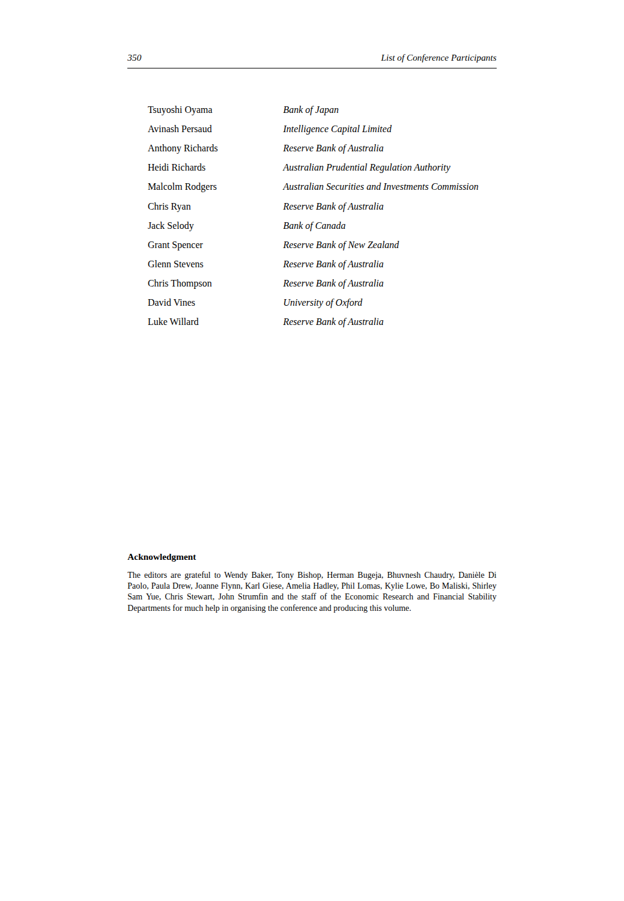350 List of Conference Participants
| Tsuyoshi Oyama | Bank of Japan |
| Avinash Persaud | Intelligence Capital Limited |
| Anthony Richards | Reserve Bank of Australia |
| Heidi Richards | Australian Prudential Regulation Authority |
| Malcolm Rodgers | Australian Securities and Investments Commission |
| Chris Ryan | Reserve Bank of Australia |
| Jack Selody | Bank of Canada |
| Grant Spencer | Reserve Bank of New Zealand |
| Glenn Stevens | Reserve Bank of Australia |
| Chris Thompson | Reserve Bank of Australia |
| David Vines | University of Oxford |
| Luke Willard | Reserve Bank of Australia |
Acknowledgment
The editors are grateful to Wendy Baker, Tony Bishop, Herman Bugeja, Bhuvnesh Chaudry, Danièle Di Paolo, Paula Drew, Joanne Flynn, Karl Giese, Amelia Hadley, Phil Lomas, Kylie Lowe, Bo Maliski, Shirley Sam Yue, Chris Stewart, John Strumfin and the staff of the Economic Research and Financial Stability Departments for much help in organising the conference and producing this volume.